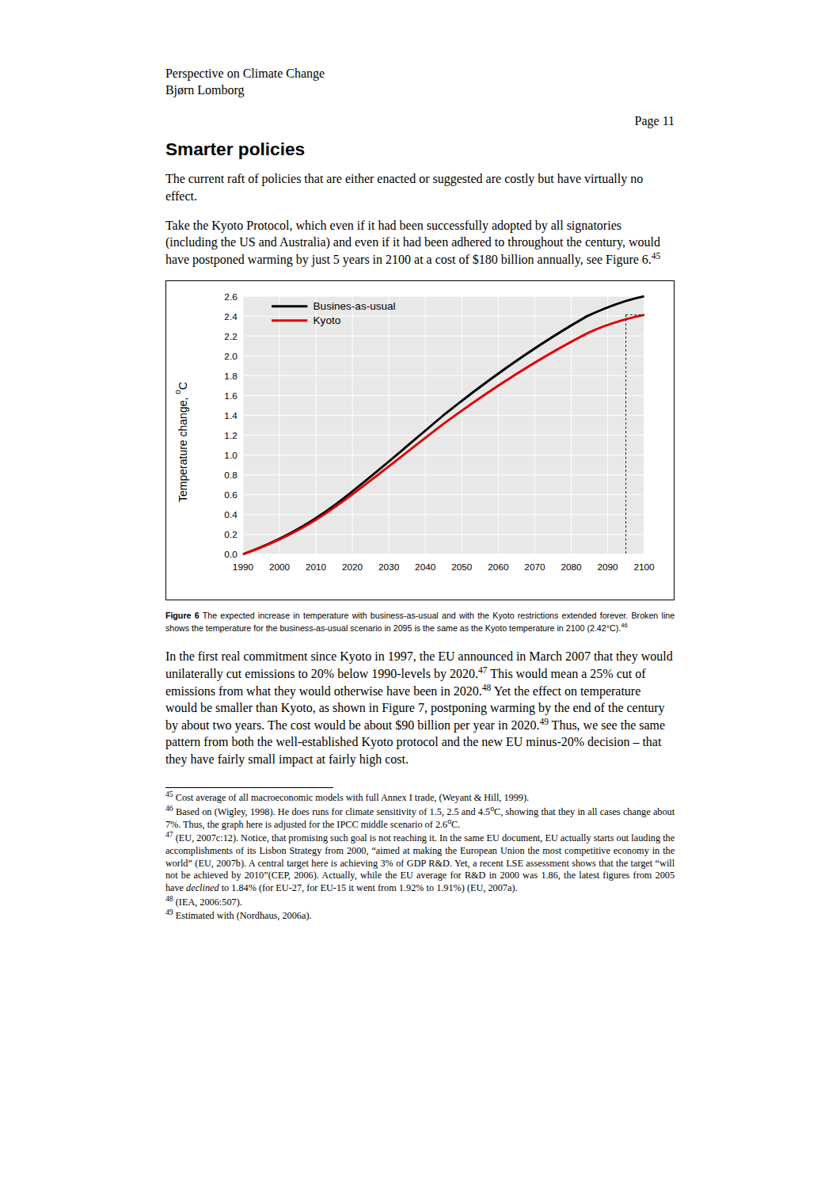Perspective on Climate Change Bjørn Lomborg
Page 11
Smarter policies
The current raft of policies that are either enacted or suggested are costly but have virtually no effect.
Take the Kyoto Protocol, which even if it had been successfully adopted by all signatories (including the US and Australia) and even if it had been adhered to throughout the century, would have postponed warming by just 5 years in 2100 at a cost of $180 billion annually, see Figure 6.45
Temperature change, oC
2.6 2.4 2.2 2.0 1.8 1.6 1.4 1.2 1.0 0.8 0.6 0.4 0.2 0.0 1990 2000 2010 2020 2030 2040 2050 2060 2070 2080 2090 2100 Busines-as-usual Kyoto
Figure 6 The expected increase in temperature with business-as-usual and with the Kyoto restrictions extended forever. Broken line shows the temperature for the business-as-usual scenario in 2095 is the same as the Kyoto temperature in 2100 (2.42°C).46
In the first real commitment since Kyoto in 1997, the EU announced in March 2007 that they would unilaterally cut emissions to 20% below 1990-levels by 2020.47 This would mean a 25% cut of emissions from what they would otherwise have been in 2020.48 Yet the effect on temperature would be smaller than Kyoto, as shown in Figure 7, postponing warming by the end of the century by about two years. The cost would be about $90 billion per year in 2020.49 Thus, we see the same pattern from both the well-established Kyoto protocol and the new EU minus-20% decision – that they have fairly small impact at fairly high cost.
45 Cost average of all macroeconomic models with full Annex I trade, (Weyant & Hill, 1999).
46 Based on (Wigley, 1998). He does runs for climate sensitivity of 1.5, 2.5 and 4.5oC, showing that they in all cases change about 7%. Thus, the graph here is adjusted for the IPCC middle scenario of 2.6oC.
47 (EU, 2007c:12). Notice, that promising such goal is not reaching it. In the same EU document, EU actually starts out lauding the accomplishments of its Lisbon Strategy from 2000, “aimed at making the European Union the most competitive economy in the world” (EU, 2007b). A central target here is achieving 3% of GDP R&D. Yet, a recent LSE assessment shows that the target “will not be achieved by 2010”(CEP, 2006). Actually, while the EU average for R&D in 2000 was 1.86, the latest figures from 2005 have declined to 1.84% (for EU-27, for EU-15 it went from 1.92% to 1.91%) (EU, 2007a).
48 (IEA, 2006:507).
49 Estimated with (Nordhaus, 2006a).